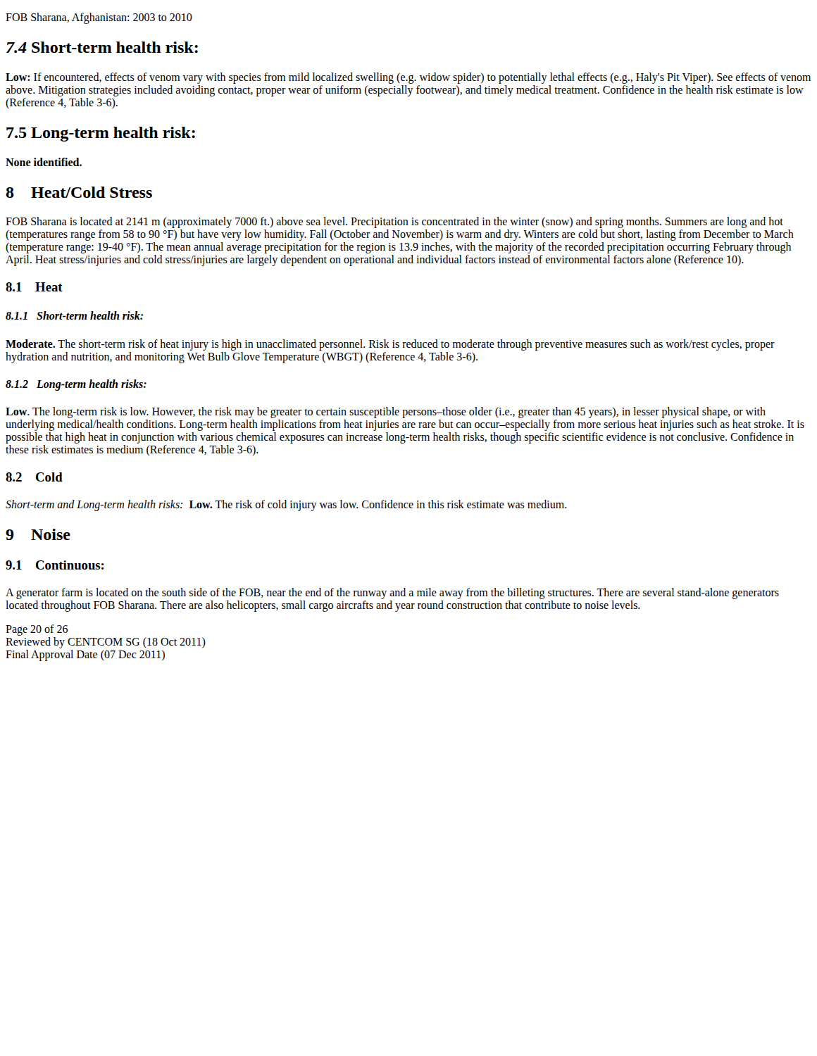FOB Sharana, Afghanistan: 2003 to 2010
7.4 Short-term health risk:
Low: If encountered, effects of venom vary with species from mild localized swelling (e.g. widow spider) to potentially lethal effects (e.g., Haly's Pit Viper). See effects of venom above. Mitigation strategies included avoiding contact, proper wear of uniform (especially footwear), and timely medical treatment. Confidence in the health risk estimate is low (Reference 4, Table 3-6).
7.5 Long-term health risk:
None identified.
8 Heat/Cold Stress
FOB Sharana is located at 2141 m (approximately 7000 ft.) above sea level. Precipitation is concentrated in the winter (snow) and spring months. Summers are long and hot (temperatures range from 58 to 90 °F) but have very low humidity. Fall (October and November) is warm and dry. Winters are cold but short, lasting from December to March (temperature range: 19-40 °F). The mean annual average precipitation for the region is 13.9 inches, with the majority of the recorded precipitation occurring February through April. Heat stress/injuries and cold stress/injuries are largely dependent on operational and individual factors instead of environmental factors alone (Reference 10).
8.1 Heat
8.1.1 Short-term health risk:
Moderate. The short-term risk of heat injury is high in unacclimated personnel. Risk is reduced to moderate through preventive measures such as work/rest cycles, proper hydration and nutrition, and monitoring Wet Bulb Glove Temperature (WBGT) (Reference 4, Table 3-6).
8.1.2 Long-term health risks:
Low. The long-term risk is low. However, the risk may be greater to certain susceptible persons–those older (i.e., greater than 45 years), in lesser physical shape, or with underlying medical/health conditions. Long-term health implications from heat injuries are rare but can occur–especially from more serious heat injuries such as heat stroke. It is possible that high heat in conjunction with various chemical exposures can increase long-term health risks, though specific scientific evidence is not conclusive. Confidence in these risk estimates is medium (Reference 4, Table 3-6).
8.2 Cold
Short-term and Long-term health risks: Low. The risk of cold injury was low. Confidence in this risk estimate was medium.
9 Noise
9.1 Continuous:
A generator farm is located on the south side of the FOB, near the end of the runway and a mile away from the billeting structures. There are several stand-alone generators located throughout FOB Sharana. There are also helicopters, small cargo aircrafts and year round construction that contribute to noise levels.
Page 20 of 26
Reviewed by CENTCOM SG (18 Oct 2011)
Final Approval Date (07 Dec 2011)